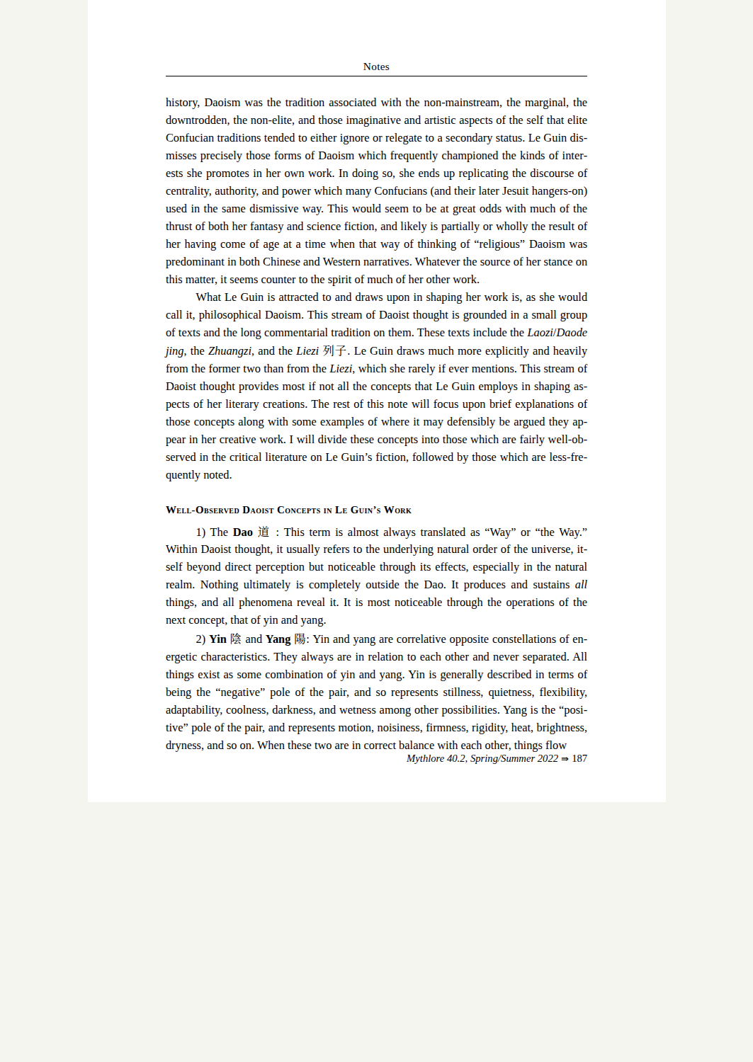Notes
history, Daoism was the tradition associated with the non-mainstream, the marginal, the downtrodden, the non-elite, and those imaginative and artistic aspects of the self that elite Confucian traditions tended to either ignore or relegate to a secondary status. Le Guin dismisses precisely those forms of Daoism which frequently championed the kinds of interests she promotes in her own work. In doing so, she ends up replicating the discourse of centrality, authority, and power which many Confucians (and their later Jesuit hangers-on) used in the same dismissive way. This would seem to be at great odds with much of the thrust of both her fantasy and science fiction, and likely is partially or wholly the result of her having come of age at a time when that way of thinking of “religious” Daoism was predominant in both Chinese and Western narratives. Whatever the source of her stance on this matter, it seems counter to the spirit of much of her other work.
What Le Guin is attracted to and draws upon in shaping her work is, as she would call it, philosophical Daoism. This stream of Daoist thought is grounded in a small group of texts and the long commentarial tradition on them. These texts include the Laozi/Daode jing, the Zhuangzi, and the Liezi 列子. Le Guin draws much more explicitly and heavily from the former two than from the Liezi, which she rarely if ever mentions. This stream of Daoist thought provides most if not all the concepts that Le Guin employs in shaping aspects of her literary creations. The rest of this note will focus upon brief explanations of those concepts along with some examples of where it may defensibly be argued they appear in her creative work. I will divide these concepts into those which are fairly well-observed in the critical literature on Le Guin’s fiction, followed by those which are less-frequently noted.
Well-Observed Daoist Concepts in Le Guin’s Work
1) The Dao 道 : This term is almost always translated as “Way” or “the Way.” Within Daoist thought, it usually refers to the underlying natural order of the universe, itself beyond direct perception but noticeable through its effects, especially in the natural realm. Nothing ultimately is completely outside the Dao. It produces and sustains all things, and all phenomena reveal it. It is most noticeable through the operations of the next concept, that of yin and yang.
2) Yin 陰 and Yang 陽: Yin and yang are correlative opposite constellations of energetic characteristics. They always are in relation to each other and never separated. All things exist as some combination of yin and yang. Yin is generally described in terms of being the “negative” pole of the pair, and so represents stillness, quietness, flexibility, adaptability, coolness, darkness, and wetness among other possibilities. Yang is the “positive” pole of the pair, and represents motion, noisiness, firmness, rigidity, heat, brightness, dryness, and so on. When these two are in correct balance with each other, things flow
Mythlore 40.2, Spring/Summer 2022 ⇛ 187